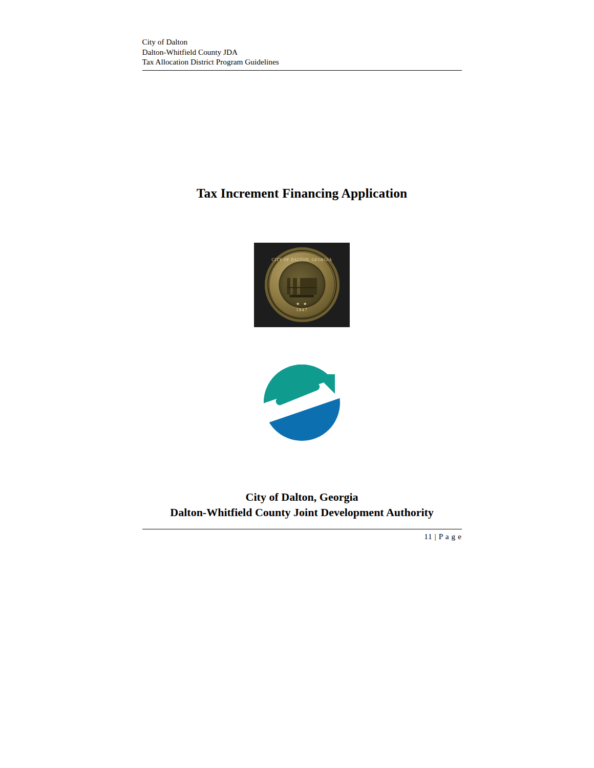City of Dalton Dalton-Whitfield County JDA Tax Allocation District Program Guidelines
Tax Increment Financing Application
City of Dalton, Georgia
★ ★
1847
City of Dalton, Georgia
Dalton-Whitfield County Joint Development Authority
11 | P a g e